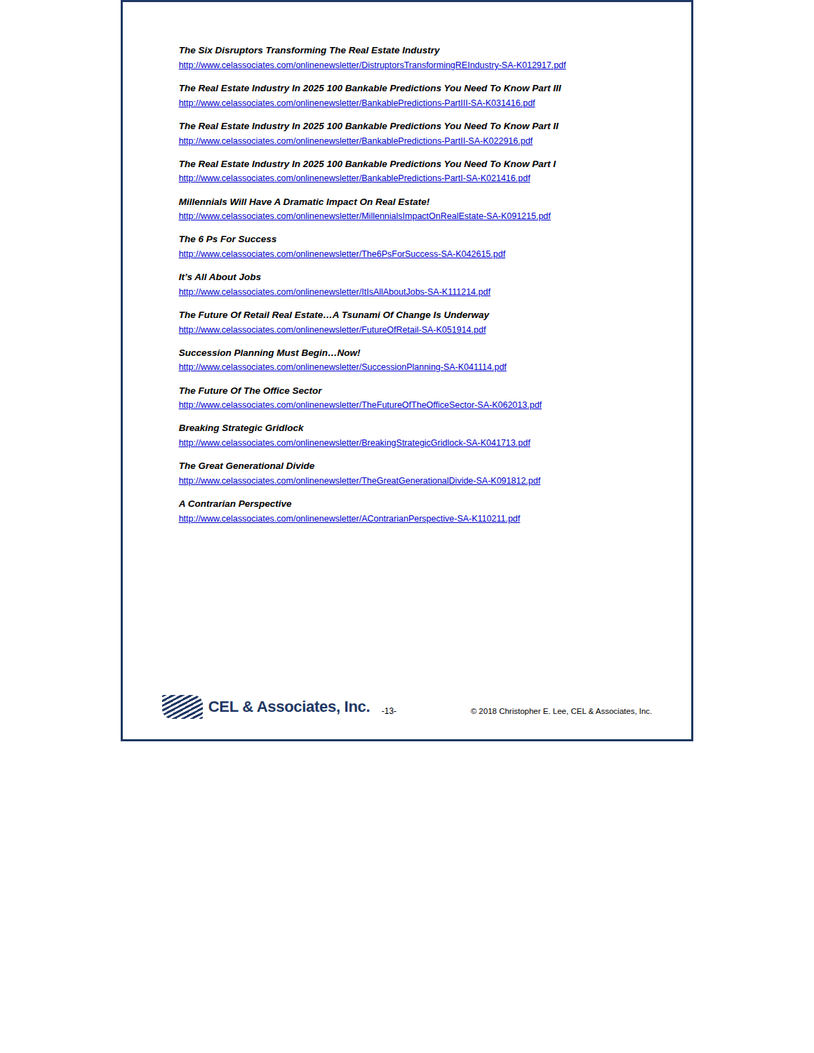The Six Disruptors Transforming The Real Estate Industry
http://www.celassociates.com/onlinenewsletter/DistruptorsTransformingREIndustry-SA-K012917.pdf
The Real Estate Industry In 2025 100 Bankable Predictions You Need To Know Part III
http://www.celassociates.com/onlinenewsletter/BankablePredictions-PartIII-SA-K031416.pdf
The Real Estate Industry In 2025 100 Bankable Predictions You Need To Know Part II
http://www.celassociates.com/onlinenewsletter/BankablePredictions-PartII-SA-K022916.pdf
The Real Estate Industry In 2025 100 Bankable Predictions You Need To Know Part I
http://www.celassociates.com/onlinenewsletter/BankablePredictions-PartI-SA-K021416.pdf
Millennials Will Have A Dramatic Impact On Real Estate!
http://www.celassociates.com/onlinenewsletter/MillennialsImpactOnRealEstate-SA-K091215.pdf
The 6 Ps For Success
http://www.celassociates.com/onlinenewsletter/The6PsForSuccess-SA-K042615.pdf
It’s All About Jobs
http://www.celassociates.com/onlinenewsletter/ItIsAllAboutJobs-SA-K111214.pdf
The Future Of Retail Real Estate…A Tsunami Of Change Is Underway
http://www.celassociates.com/onlinenewsletter/FutureOfRetail-SA-K051914.pdf
Succession Planning Must Begin…Now!
http://www.celassociates.com/onlinenewsletter/SuccessionPlanning-SA-K041114.pdf
The Future Of The Office Sector
http://www.celassociates.com/onlinenewsletter/TheFutureOfTheOfficeSector-SA-K062013.pdf
Breaking Strategic Gridlock
http://www.celassociates.com/onlinenewsletter/BreakingStrategicGridlock-SA-K041713.pdf
The Great Generational Divide
http://www.celassociates.com/onlinenewsletter/TheGreatGenerationalDivide-SA-K091812.pdf
A Contrarian Perspective
http://www.celassociates.com/onlinenewsletter/AContrarianPerspective-SA-K110211.pdf
CEL & Associates, Inc.
-13- © 2018 Christopher E. Lee, CEL & Associates, Inc.